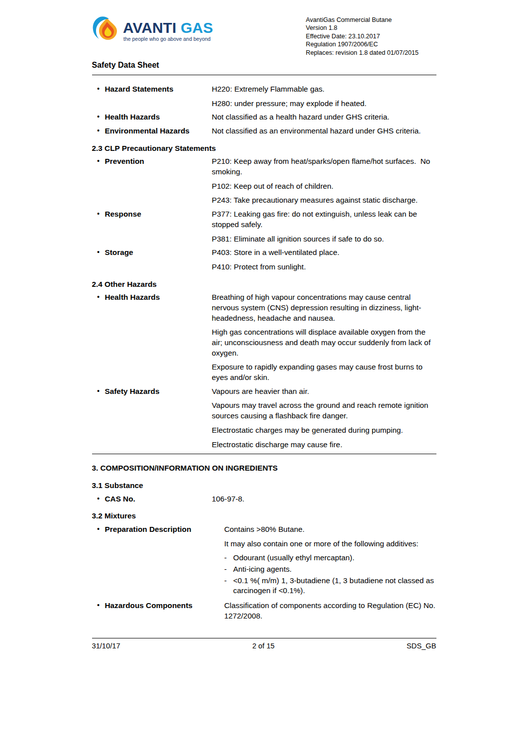AVANTI GAS the people who go above and beyond
AvantiGas Commercial Butane
Version 1.8
Effective Date: 23.10.2017
Regulation 1907/2006/EC
Replaces: revision 1.8 dated 01/07/2015
Safety Data Sheet
Hazard Statements
H220: Extremely Flammable gas.
H280: under pressure; may explode if heated.
Health Hazards Not classified as a health hazard under GHS criteria.
Environmental Hazards Not classified as an environmental hazard under GHS criteria.
2.3 CLP Precautionary Statements
Prevention
P210: Keep away from heat/sparks/open flame/hot surfaces. No smoking.
P102: Keep out of reach of children.
P243: Take precautionary measures against static discharge.
Response
P377: Leaking gas fire: do not extinguish, unless leak can be stopped safely.
P381: Eliminate all ignition sources if safe to do so.
Storage
P403: Store in a well-ventilated place.
P410: Protect from sunlight.
2.4 Other Hazards
Health Hazards
Breathing of high vapour concentrations may cause central nervous system (CNS) depression resulting in dizziness, light-headedness, headache and nausea.
High gas concentrations will displace available oxygen from the air; unconsciousness and death may occur suddenly from lack of oxygen.
Exposure to rapidly expanding gases may cause frost burns to eyes and/or skin.
Safety Hazards
Vapours are heavier than air.
Vapours may travel across the ground and reach remote ignition sources causing a flashback fire danger.
Electrostatic charges may be generated during pumping.
Electrostatic discharge may cause fire.
3. COMPOSITION/INFORMATION ON INGREDIENTS
3.1 Substance
CAS No. 106-97-8.
3.2 Mixtures
Preparation Description
Contains >80% Butane.
It may also contain one or more of the following additives:
Odourant (usually ethyl mercaptan).
Anti-icing agents.
<0.1 %( m/m) 1, 3-butadiene (1, 3 butadiene not classed as carcinogen if <0.1%).
Hazardous Components Classification of components according to Regulation (EC) No. 1272/2008.
31/10/17
2 of 15
SDS_GB